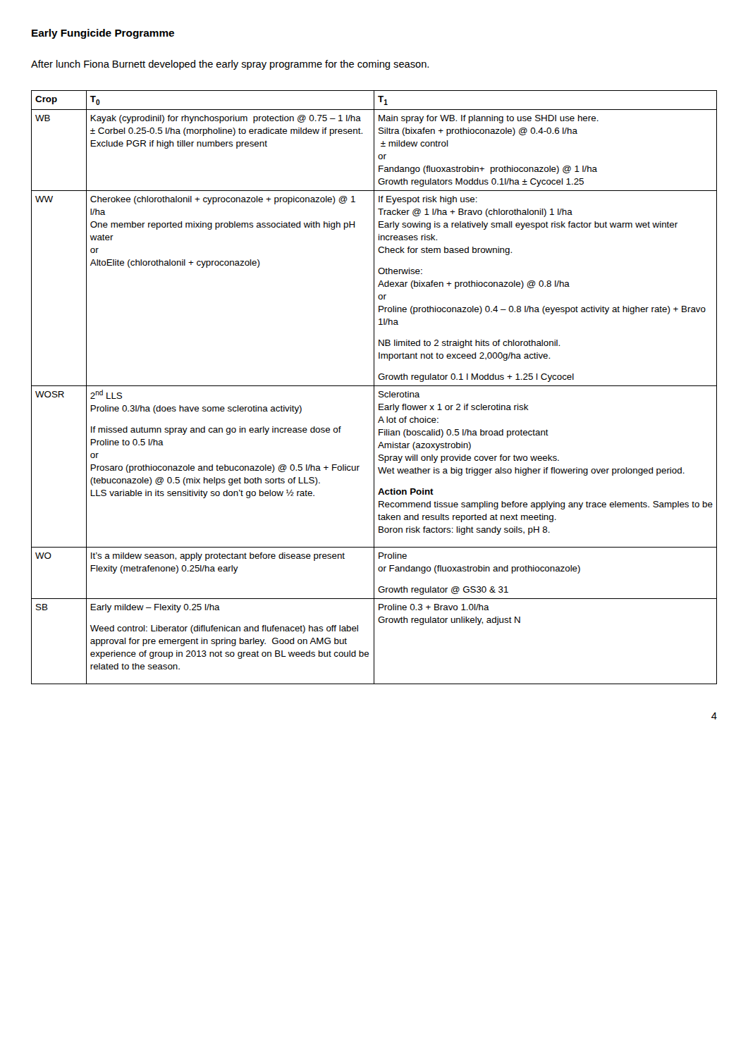Early Fungicide Programme
After lunch Fiona Burnett developed the early spray programme for the coming season.
| Crop | T 0 | T 1 |
| --- | --- | --- |
| WB | Kayak (cyprodinil) for rhynchosporium protection @ 0.75 – 1 l/ha ± Corbel 0.25-0.5 l/ha (morpholine) to eradicate mildew if present. Exclude PGR if high tiller numbers present | Main spray for WB. If planning to use SHDI use here. Siltra (bixafen + prothioconazole) @ 0.4-0.6 l/ha ± mildew control or Fandango (fluoxastrobin+ prothioconazole) @ 1 l/ha Growth regulators Moddus 0.1l/ha ± Cycocel 1.25 |
| WW | Cherokee (chlorothalonil + cyproconazole + propiconazole) @ 1 l/ha One member reported mixing problems associated with high pH water or AltoElite (chlorothalonil + cyproconazole) | If Eyespot risk high use: Tracker @ 1 l/ha + Bravo (chlorothalonil) 1 l/ha Early sowing is a relatively small eyespot risk factor but warm wet winter increases risk. Check for stem based browning. Otherwise: Adexar (bixafen + prothioconazole) @ 0.8 l/ha or Proline (prothioconazole) 0.4 – 0.8 l/ha (eyespot activity at higher rate) + Bravo 1l/ha NB limited to 2 straight hits of chlorothalonil. Important not to exceed 2,000g/ha active. Growth regulator 0.1 l Moddus + 1.25 l Cycocel |
| WOSR | 2 nd LLS Proline 0.3l/ha (does have some sclerotina activity) If missed autumn spray and can go in early increase dose of Proline to 0.5 l/ha or Prosaro (prothioconazole and tebuconazole) @ 0.5 l/ha + Folicur (tebuconazole) @ 0.5 (mix helps get both sorts of LLS). LLS variable in its sensitivity so don’t go below ½ rate. | Sclerotina Early flower x 1 or 2 if sclerotina risk A lot of choice: Filian (boscalid) 0.5 l/ha broad protectant Amistar (azoxystrobin) Spray will only provide cover for two weeks. Wet weather is a big trigger also higher if flowering over prolonged period. Action Point Recommend tissue sampling before applying any trace elements. Samples to be taken and results reported at next meeting. Boron risk factors: light sandy soils, pH 8. |
| WO | It’s a mildew season, apply protectant before disease present Flexity (metrafenone) 0.25l/ha early | Proline or Fandango (fluoxastrobin and prothioconazole) Growth regulator @ GS30 & 31 |
| SB | Early mildew – Flexity 0.25 l/ha Weed control: Liberator (diflufenican and flufenacet) has off label approval for pre emergent in spring barley. Good on AMG but experience of group in 2013 not so great on BL weeds but could be related to the season. | Proline 0.3 + Bravo 1.0l/ha Growth regulator unlikely, adjust N |
4